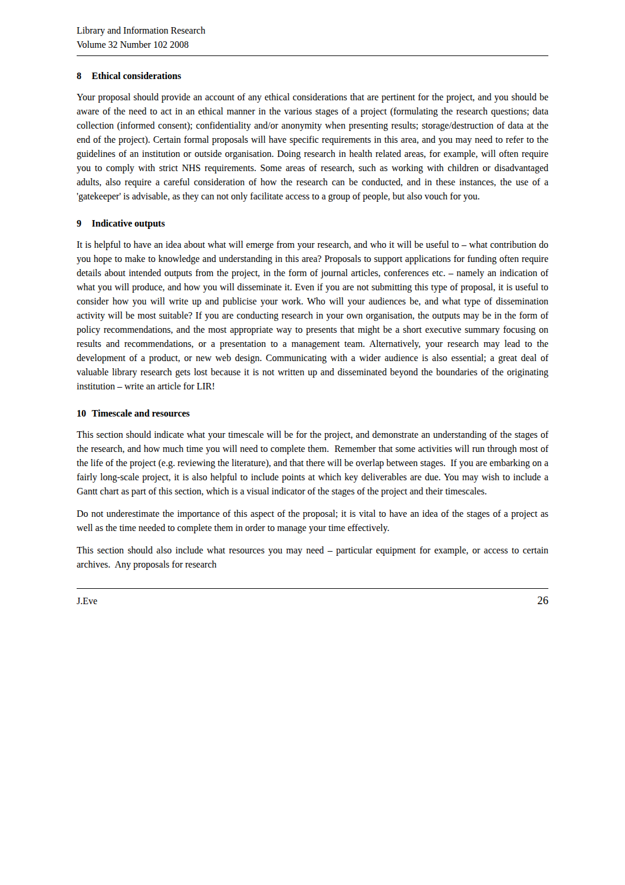Library and Information Research
Volume 32 Number 102 2008
8 Ethical considerations
Your proposal should provide an account of any ethical considerations that are pertinent for the project, and you should be aware of the need to act in an ethical manner in the various stages of a project (formulating the research questions; data collection (informed consent); confidentiality and/or anonymity when presenting results; storage/destruction of data at the end of the project). Certain formal proposals will have specific requirements in this area, and you may need to refer to the guidelines of an institution or outside organisation. Doing research in health related areas, for example, will often require you to comply with strict NHS requirements. Some areas of research, such as working with children or disadvantaged adults, also require a careful consideration of how the research can be conducted, and in these instances, the use of a 'gatekeeper' is advisable, as they can not only facilitate access to a group of people, but also vouch for you.
9 Indicative outputs
It is helpful to have an idea about what will emerge from your research, and who it will be useful to – what contribution do you hope to make to knowledge and understanding in this area? Proposals to support applications for funding often require details about intended outputs from the project, in the form of journal articles, conferences etc. – namely an indication of what you will produce, and how you will disseminate it. Even if you are not submitting this type of proposal, it is useful to consider how you will write up and publicise your work. Who will your audiences be, and what type of dissemination activity will be most suitable? If you are conducting research in your own organisation, the outputs may be in the form of policy recommendations, and the most appropriate way to presents that might be a short executive summary focusing on results and recommendations, or a presentation to a management team. Alternatively, your research may lead to the development of a product, or new web design. Communicating with a wider audience is also essential; a great deal of valuable library research gets lost because it is not written up and disseminated beyond the boundaries of the originating institution – write an article for LIR!
10 Timescale and resources
This section should indicate what your timescale will be for the project, and demonstrate an understanding of the stages of the research, and how much time you will need to complete them. Remember that some activities will run through most of the life of the project (e.g. reviewing the literature), and that there will be overlap between stages. If you are embarking on a fairly long-scale project, it is also helpful to include points at which key deliverables are due. You may wish to include a Gantt chart as part of this section, which is a visual indicator of the stages of the project and their timescales.
Do not underestimate the importance of this aspect of the proposal; it is vital to have an idea of the stages of a project as well as the time needed to complete them in order to manage your time effectively.
This section should also include what resources you may need – particular equipment for example, or access to certain archives. Any proposals for research
J.Eve 26